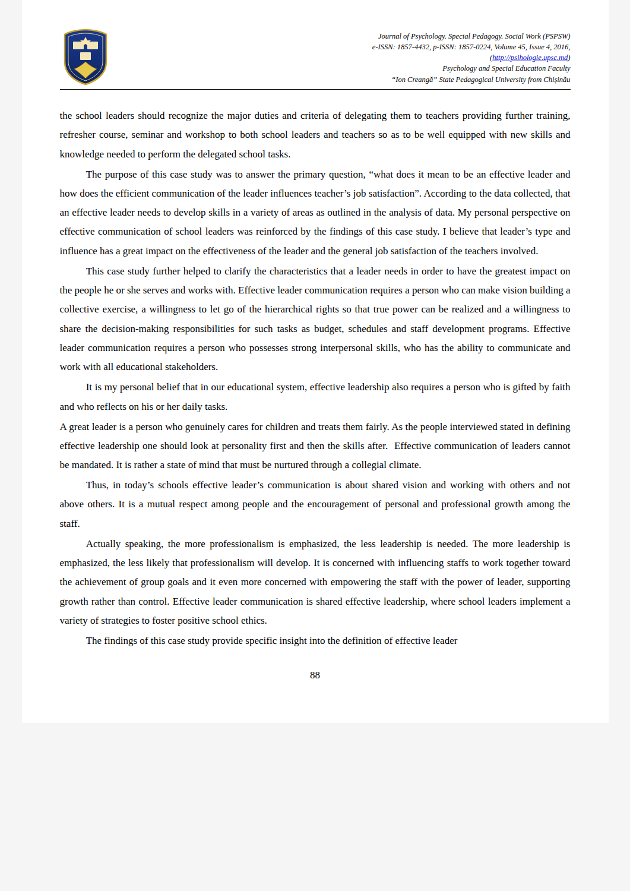Journal of Psychology. Special Pedagogy. Social Work (PSPSW)
e-ISSN: 1857-4432, p-ISSN: 1857-0224, Volume 45, Issue 4, 2016,
(http://psihologie.upsc.md)
Psychology and Special Education Faculty
“Ion Creangă” State Pedagogical University from Chișinău
the school leaders should recognize the major duties and criteria of delegating them to teachers providing further training, refresher course, seminar and workshop to both school leaders and teachers so as to be well equipped with new skills and knowledge needed to perform the delegated school tasks.
The purpose of this case study was to answer the primary question, “what does it mean to be an effective leader and how does the efficient communication of the leader influences teacher’s job satisfaction”. According to the data collected, that an effective leader needs to develop skills in a variety of areas as outlined in the analysis of data. My personal perspective on effective communication of school leaders was reinforced by the findings of this case study. I believe that leader’s type and influence has a great impact on the effectiveness of the leader and the general job satisfaction of the teachers involved.
This case study further helped to clarify the characteristics that a leader needs in order to have the greatest impact on the people he or she serves and works with. Effective leader communication requires a person who can make vision building a collective exercise, a willingness to let go of the hierarchical rights so that true power can be realized and a willingness to share the decision-making responsibilities for such tasks as budget, schedules and staff development programs. Effective leader communication requires a person who possesses strong interpersonal skills, who has the ability to communicate and work with all educational stakeholders.
It is my personal belief that in our educational system, effective leadership also requires a person who is gifted by faith and who reflects on his or her daily tasks.
A great leader is a person who genuinely cares for children and treats them fairly. As the people interviewed stated in defining effective leadership one should look at personality first and then the skills after. Effective communication of leaders cannot be mandated. It is rather a state of mind that must be nurtured through a collegial climate.
Thus, in today’s schools effective leader’s communication is about shared vision and working with others and not above others. It is a mutual respect among people and the encouragement of personal and professional growth among the staff.
Actually speaking, the more professionalism is emphasized, the less leadership is needed. The more leadership is emphasized, the less likely that professionalism will develop. It is concerned with influencing staffs to work together toward the achievement of group goals and it even more concerned with empowering the staff with the power of leader, supporting growth rather than control. Effective leader communication is shared effective leadership, where school leaders implement a variety of strategies to foster positive school ethics.
The findings of this case study provide specific insight into the definition of effective leader
88